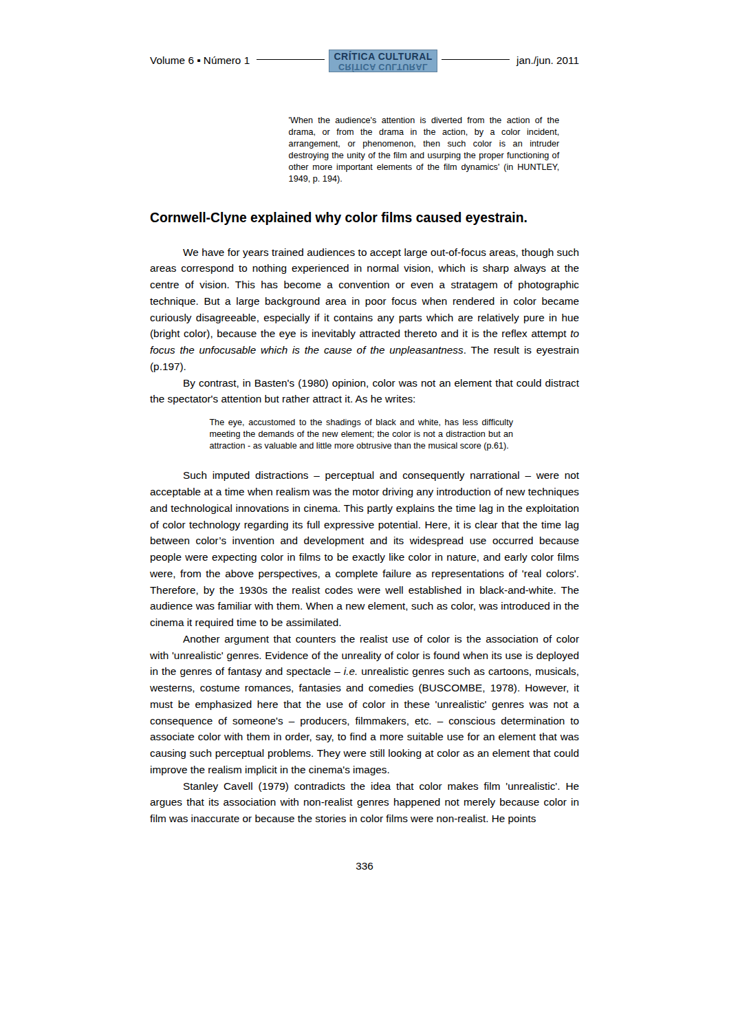Volume 6 ▪ Número 1 CRÍTICA CULTURAL CRÍTICA CULTURAL jan./jun. 2011
'When the audience's attention is diverted from the action of the drama, or from the drama in the action, by a color incident, arrangement, or phenomenon, then such color is an intruder destroying the unity of the film and usurping the proper functioning of other more important elements of the film dynamics' (in HUNTLEY, 1949, p. 194).
Cornwell-Clyne explained why color films caused eyestrain.
We have for years trained audiences to accept large out-of-focus areas, though such areas correspond to nothing experienced in normal vision, which is sharp always at the centre of vision. This has become a convention or even a stratagem of photographic technique. But a large background area in poor focus when rendered in color became curiously disagreeable, especially if it contains any parts which are relatively pure in hue (bright color), because the eye is inevitably attracted thereto and it is the reflex attempt to focus the unfocusable which is the cause of the unpleasantness. The result is eyestrain (p.197).
By contrast, in Basten's (1980) opinion, color was not an element that could distract the spectator's attention but rather attract it. As he writes:
The eye, accustomed to the shadings of black and white, has less difficulty meeting the demands of the new element; the color is not a distraction but an attraction - as valuable and little more obtrusive than the musical score (p.61).
Such imputed distractions – perceptual and consequently narrational – were not acceptable at a time when realism was the motor driving any introduction of new techniques and technological innovations in cinema. This partly explains the time lag in the exploitation of color technology regarding its full expressive potential. Here, it is clear that the time lag between color’s invention and development and its widespread use occurred because people were expecting color in films to be exactly like color in nature, and early color films were, from the above perspectives, a complete failure as representations of 'real colors'. Therefore, by the 1930s the realist codes were well established in black-and-white. The audience was familiar with them. When a new element, such as color, was introduced in the cinema it required time to be assimilated.
Another argument that counters the realist use of color is the association of color with 'unrealistic' genres. Evidence of the unreality of color is found when its use is deployed in the genres of fantasy and spectacle – i.e. unrealistic genres such as cartoons, musicals, westerns, costume romances, fantasies and comedies (BUSCOMBE, 1978). However, it must be emphasized here that the use of color in these 'unrealistic' genres was not a consequence of someone's – producers, filmmakers, etc. – conscious determination to associate color with them in order, say, to find a more suitable use for an element that was causing such perceptual problems. They were still looking at color as an element that could improve the realism implicit in the cinema's images.
Stanley Cavell (1979) contradicts the idea that color makes film 'unrealistic'. He argues that its association with non-realist genres happened not merely because color in film was inaccurate or because the stories in color films were non-realist. He points
336